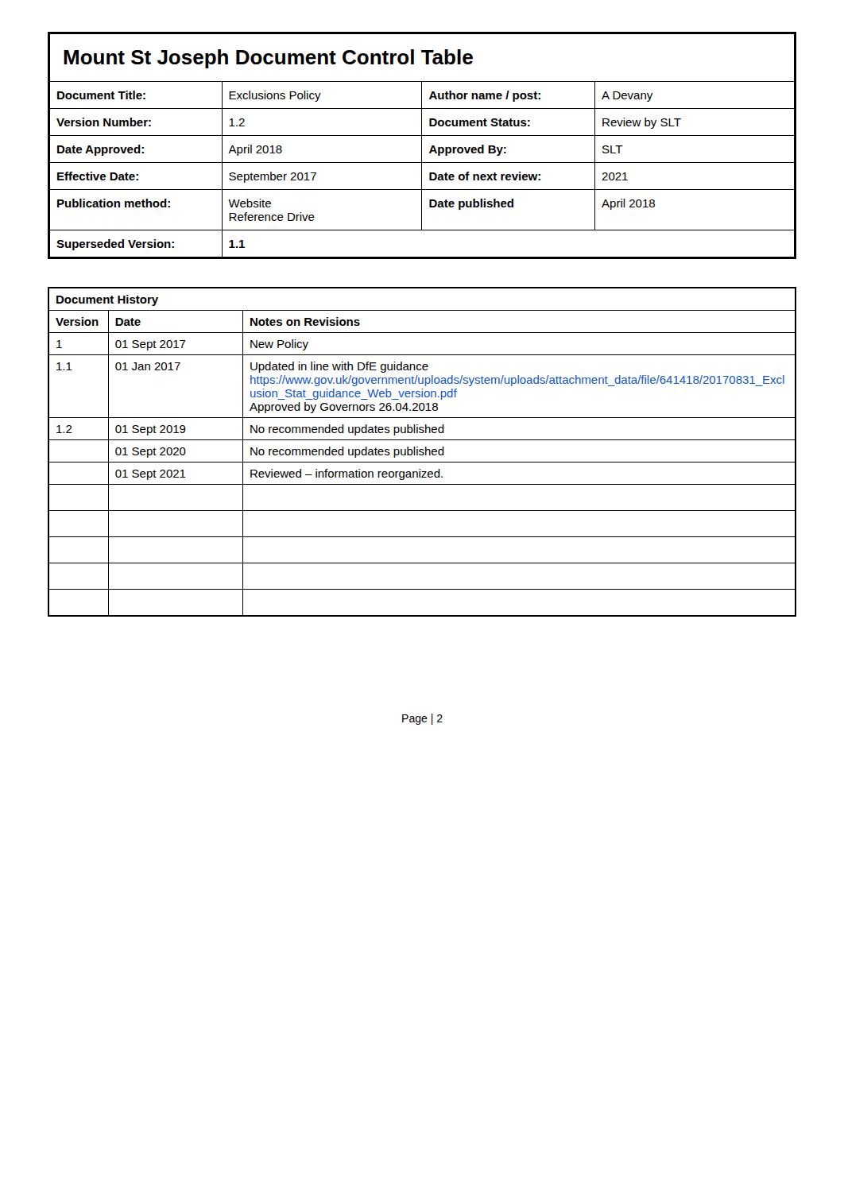| Mount St Joseph Document Control Table |
| Document Title: | Exclusions Policy | Author name / post: | A Devany |
| Version Number: | 1.2 | Document Status: | Review by SLT |
| Date Approved: | April 2018 | Approved By: | SLT |
| Effective Date: | September 2017 | Date of next review: | 2021 |
| Publication method: | Website Reference Drive | Date published | April 2018 |
| Superseded Version: | 1.1 |
| Document History |
| Version | Date | Notes on Revisions |
| 1 | 01 Sept 2017 | New Policy |
| 1.1 | 01 Jan 2017 | Updated in line with DfE guidance https://www.gov.uk/government/uploads/system/uploads/attachment_data/file/641418/20170831_Exclusion_Stat_guidance_Web_version.pdf Approved by Governors 26.04.2018 |
| 1.2 | 01 Sept 2019 | No recommended updates published |
| | 01 Sept 2020 | No recommended updates published |
| | 01 Sept 2021 | Reviewed – information reorganized. |
Page | 2